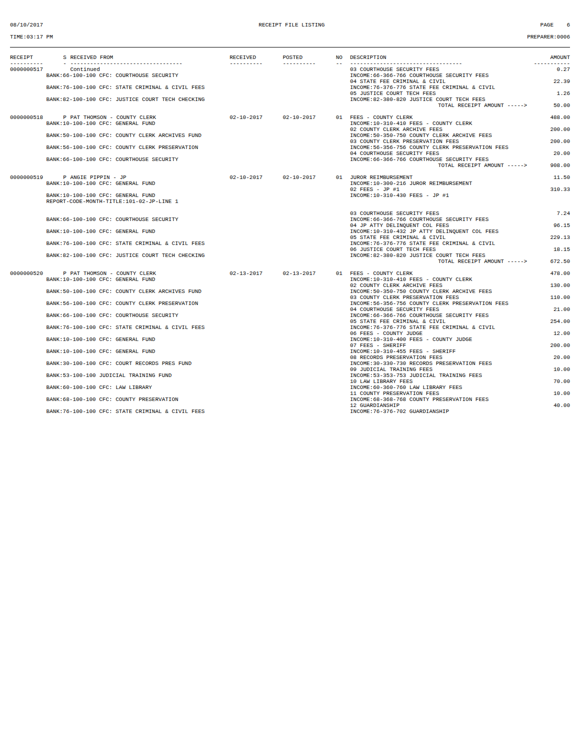08/10/2017 RECEIPT FILE LISTING PAGE 6
TIME:03:17 PM PREPARER:0006
| RECEIPT | S | RECEIVED FROM | RECEIVED | POSTED | NO | DESCRIPTION | AMOUNT |
| ---------- | - | ---------------------------------- | ---------- | ---------- | -- | ---------------------------------- | ----------- |
| 0000000517 | | Continued | | | | 03 COURTHOUSE SECURITY FEES | 0.27 |
| BANK:66-100-100 CFC: COURTHOUSE SECURITY | INCOME:66-366-766 COURTHOUSE SECURITY FEES |
| | 04 STATE FEE CRIMINAL & CIVIL | 22.39 |
| BANK:76-100-100 CFC: STATE CRIMINAL & CIVIL FEES | INCOME:76-376-776 STATE FEE CRIMINAL & CIVIL |
| | 05 JUSTICE COURT TECH FEES | 1.26 |
| BANK:82-100-100 CFC: JUSTICE COURT TECH CHECKING | INCOME:82-380-820 JUSTICE COURT TECH FEES |
| | TOTAL RECEIPT AMOUNT -----> | 50.00 |
| 0000000518 | P | PAT THOMSON - COUNTY CLERK | 02-10-2017 | 02-10-2017 | 01 | FEES - COUNTY CLERK | 488.00 |
| BANK:10-100-100 CFC: GENERAL FUND | INCOME:10-310-410 FEES - COUNTY CLERK |
| | 02 COUNTY CLERK ARCHIVE FEES | 200.00 |
| BANK:50-100-100 CFC: COUNTY CLERK ARCHIVES FUND | INCOME:50-350-750 COUNTY CLERK ARCHIVE FEES |
| | 03 COUNTY CLERK PRESERVATION FEES | 200.00 |
| BANK:56-100-100 CFC: COUNTY CLERK PRESERVATION | INCOME:56-356-756 COUNTY CLERK PRESERVATION FEES |
| | 04 COURTHOUSE SECURITY FEES | 20.00 |
| BANK:66-100-100 CFC: COURTHOUSE SECURITY | INCOME:66-366-766 COURTHOUSE SECURITY FEES |
| | TOTAL RECEIPT AMOUNT -----> | 908.00 |
| 0000000519 | P | ANGIE PIPPIN - JP | 02-10-2017 | 02-10-2017 | 01 | JUROR REIMBURSEMENT | 11.50 |
| BANK:10-100-100 CFC: GENERAL FUND | INCOME:10-300-216 JUROR REIMBURSEMENT |
| | 02 FEES - JP #1 | 310.33 |
| BANK:10-100-100 CFC: GENERAL FUND | INCOME:10-310-430 FEES - JP #1 |
| REPORT-CODE-MONTH-TITLE:101-02-JP-LINE 1 |
| | 03 COURTHOUSE SECURITY FEES | 7.24 |
| BANK:66-100-100 CFC: COURTHOUSE SECURITY | INCOME:66-366-766 COURTHOUSE SECURITY FEES |
| | 04 JP ATTY DELINQUENT COL FEES | 96.15 |
| BANK:10-100-100 CFC: GENERAL FUND | INCOME:10-310-432 JP ATTY DELINQUENT COL FEES |
| | 05 STATE FEE CRIMINAL & CIVIL | 229.13 |
| BANK:76-100-100 CFC: STATE CRIMINAL & CIVIL FEES | INCOME:76-376-776 STATE FEE CRIMINAL & CIVIL |
| | 06 JUSTICE COURT TECH FEES | 18.15 |
| BANK:82-100-100 CFC: JUSTICE COURT TECH CHECKING | INCOME:82-380-820 JUSTICE COURT TECH FEES |
| | TOTAL RECEIPT AMOUNT -----> | 672.50 |
| 0000000520 | P | PAT THOMSON - COUNTY CLERK | 02-13-2017 | 02-13-2017 | 01 | FEES - COUNTY CLERK | 478.00 |
| BANK:10-100-100 CFC: GENERAL FUND | INCOME:10-310-410 FEES - COUNTY CLERK |
| | 02 COUNTY CLERK ARCHIVE FEES | 130.00 |
| BANK:50-100-100 CFC: COUNTY CLERK ARCHIVES FUND | INCOME:50-350-750 COUNTY CLERK ARCHIVE FEES |
| | 03 COUNTY CLERK PRESERVATION FEES | 110.00 |
| BANK:56-100-100 CFC: COUNTY CLERK PRESERVATION | INCOME:56-356-756 COUNTY CLERK PRESERVATION FEES |
| | 04 COURTHOUSE SECURITY FEES | 21.00 |
| BANK:66-100-100 CFC: COURTHOUSE SECURITY | INCOME:66-366-766 COURTHOUSE SECURITY FEES |
| | 05 STATE FEE CRIMINAL & CIVIL | 254.00 |
| BANK:76-100-100 CFC: STATE CRIMINAL & CIVIL FEES | INCOME:76-376-776 STATE FEE CRIMINAL & CIVIL |
| | 06 FEES - COUNTY JUDGE | 12.00 |
| BANK:10-100-100 CFC: GENERAL FUND | INCOME:10-310-400 FEES - COUNTY JUDGE |
| | 07 FEES - SHERIFF | 200.00 |
| BANK:10-100-100 CFC: GENERAL FUND | INCOME:10-310-455 FEES - SHERIFF |
| | 08 RECORDS PRESERVATION FEES | 20.00 |
| BANK:30-100-100 CFC: COURT RECORDS PRES FUND | INCOME:30-330-730 RECORDS PRESERVATION FEES |
| | 09 JUDICIAL TRAINING FEES | 10.00 |
| BANK:53-100-100 JUDICIAL TRAINING FUND | INCOME:53-353-753 JUDICIAL TRAINING FEES |
| | 10 LAW LIBRARY FEES | 70.00 |
| BANK:60-100-100 CFC: LAW LIBRARY | INCOME:60-360-760 LAW LIBRARY FEES |
| | 11 COUNTY PRESERVATION FEES | 10.00 |
| BANK:68-100-100 CFC: COUNTY PRESERVATION | INCOME:68-368-768 COUNTY PRESERVATION FEES |
| | 12 GUARDIANSHIP | 40.00 |
| BANK:76-100-100 CFC: STATE CRIMINAL & CIVIL FEES | INCOME:76-376-702 GUARDIANSHIP |